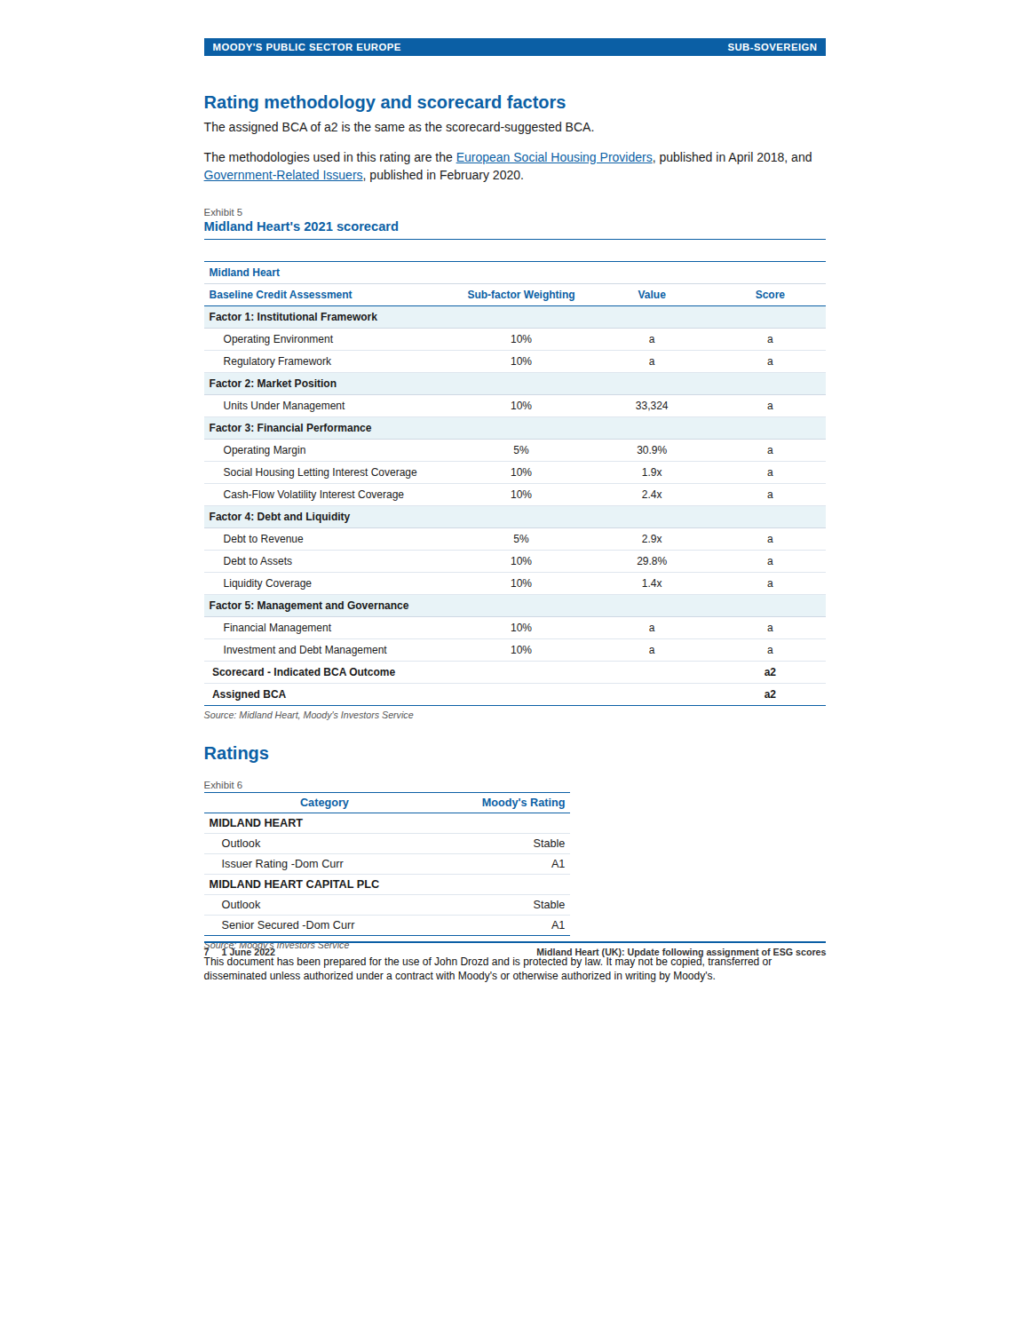Moody's Public Sector Europe
Sub-Sovereign
Rating methodology and scorecard factors
The assigned BCA of a2 is the same as the scorecard-suggested BCA.
The methodologies used in this rating are the European Social Housing Providers, published in April 2018, and Government-Related Issuers, published in February 2020.
Exhibit 5
Midland Heart's 2021 scorecard
| Midland Heart |
| Baseline Credit Assessment | Sub-factor Weighting | Value | Score |
| Factor 1: Institutional Framework |
| Operating Environment | 10% | a | a |
| Regulatory Framework | 10% | a | a |
| Factor 2: Market Position |
| Units Under Management | 10% | 33,324 | a |
| Factor 3: Financial Performance |
| Operating Margin | 5% | 30.9% | a |
| Social Housing Letting Interest Coverage | 10% | 1.9x | a |
| Cash-Flow Volatility Interest Coverage | 10% | 2.4x | a |
| Factor 4: Debt and Liquidity |
| Debt to Revenue | 5% | 2.9x | a |
| Debt to Assets | 10% | 29.8% | a |
| Liquidity Coverage | 10% | 1.4x | a |
| Factor 5: Management and Governance |
| Financial Management | 10% | a | a |
| Investment and Debt Management | 10% | a | a |
| Scorecard - Indicated BCA Outcome | | | a2 |
| Assigned BCA | | | a2 |
Source: Midland Heart, Moody's Investors Service
Ratings
Exhibit 6
| Category | Moody's Rating |
| --- | --- |
| MIDLAND HEART | |
| Outlook | Stable |
| Issuer Rating -Dom Curr | A1 |
| MIDLAND HEART CAPITAL PLC | |
| Outlook | Stable |
| Senior Secured -Dom Curr | A1 |
Source: Moody's Investors Service
71 June 2022
Midland Heart (UK): Update following assignment of ESG scores
This document has been prepared for the use of John Drozd and is protected by law. It may not be copied, transferred or disseminated unless authorized under a contract with Moody's or otherwise authorized in writing by Moody's.